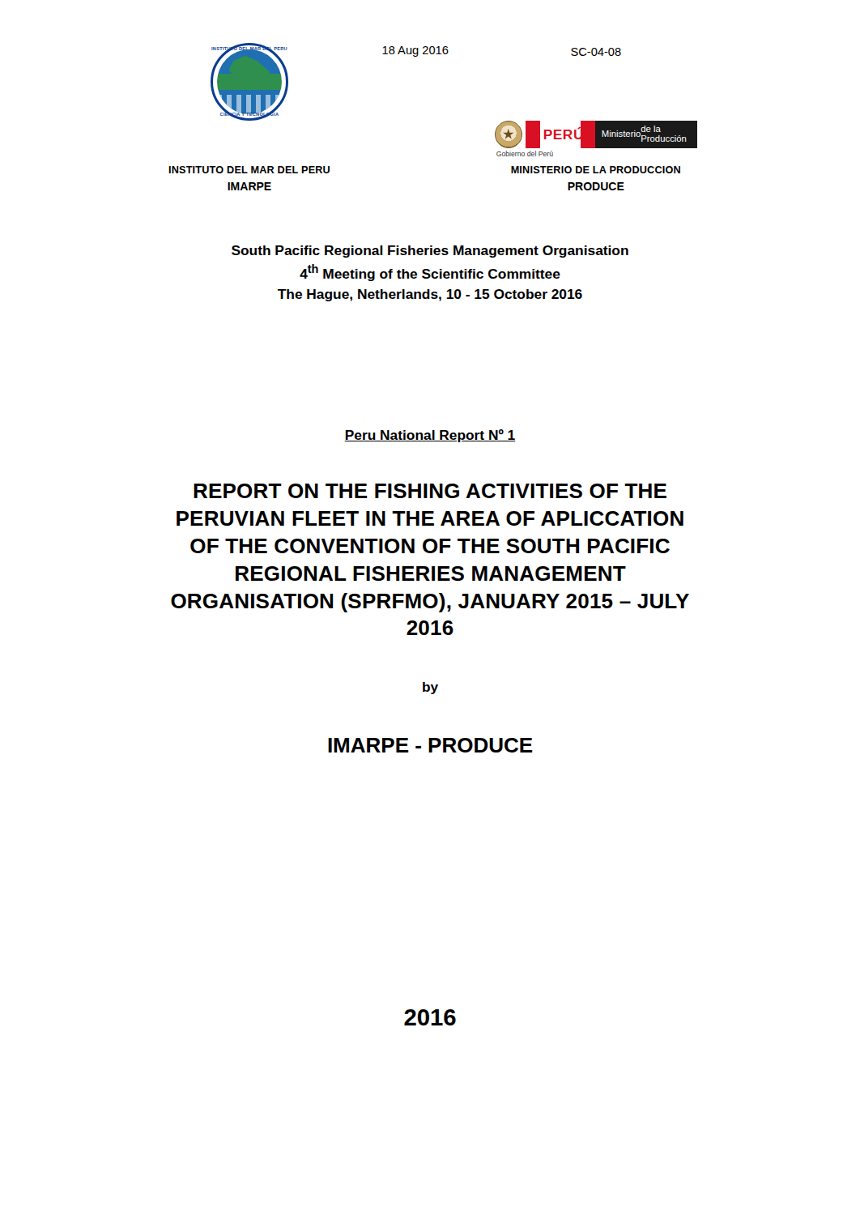| INSTITUTO DEL MAR DEL PERU CIENCIA Y TECNOLOGIA | 18 Aug 2016 | SC-04-08 |
| | | PERÚ Ministerio de la Producción Gobierno del Perú |
| INSTITUTO DEL MAR DEL PERU IMARPE | | MINISTERIO DE LA PRODUCCION PRODUCE |
South Pacific Regional Fisheries Management Organisation
4th Meeting of the Scientific Committee
The Hague, Netherlands, 10 - 15 October 2016
Peru National Report Nº 1
REPORT ON THE FISHING ACTIVITIES OF THE PERUVIAN FLEET IN THE AREA OF APLICCATION OF THE CONVENTION OF THE SOUTH PACIFIC REGIONAL FISHERIES MANAGEMENT ORGANISATION (SPRFMO), JANUARY 2015 – JULY 2016
by
IMARPE - PRODUCE
2016